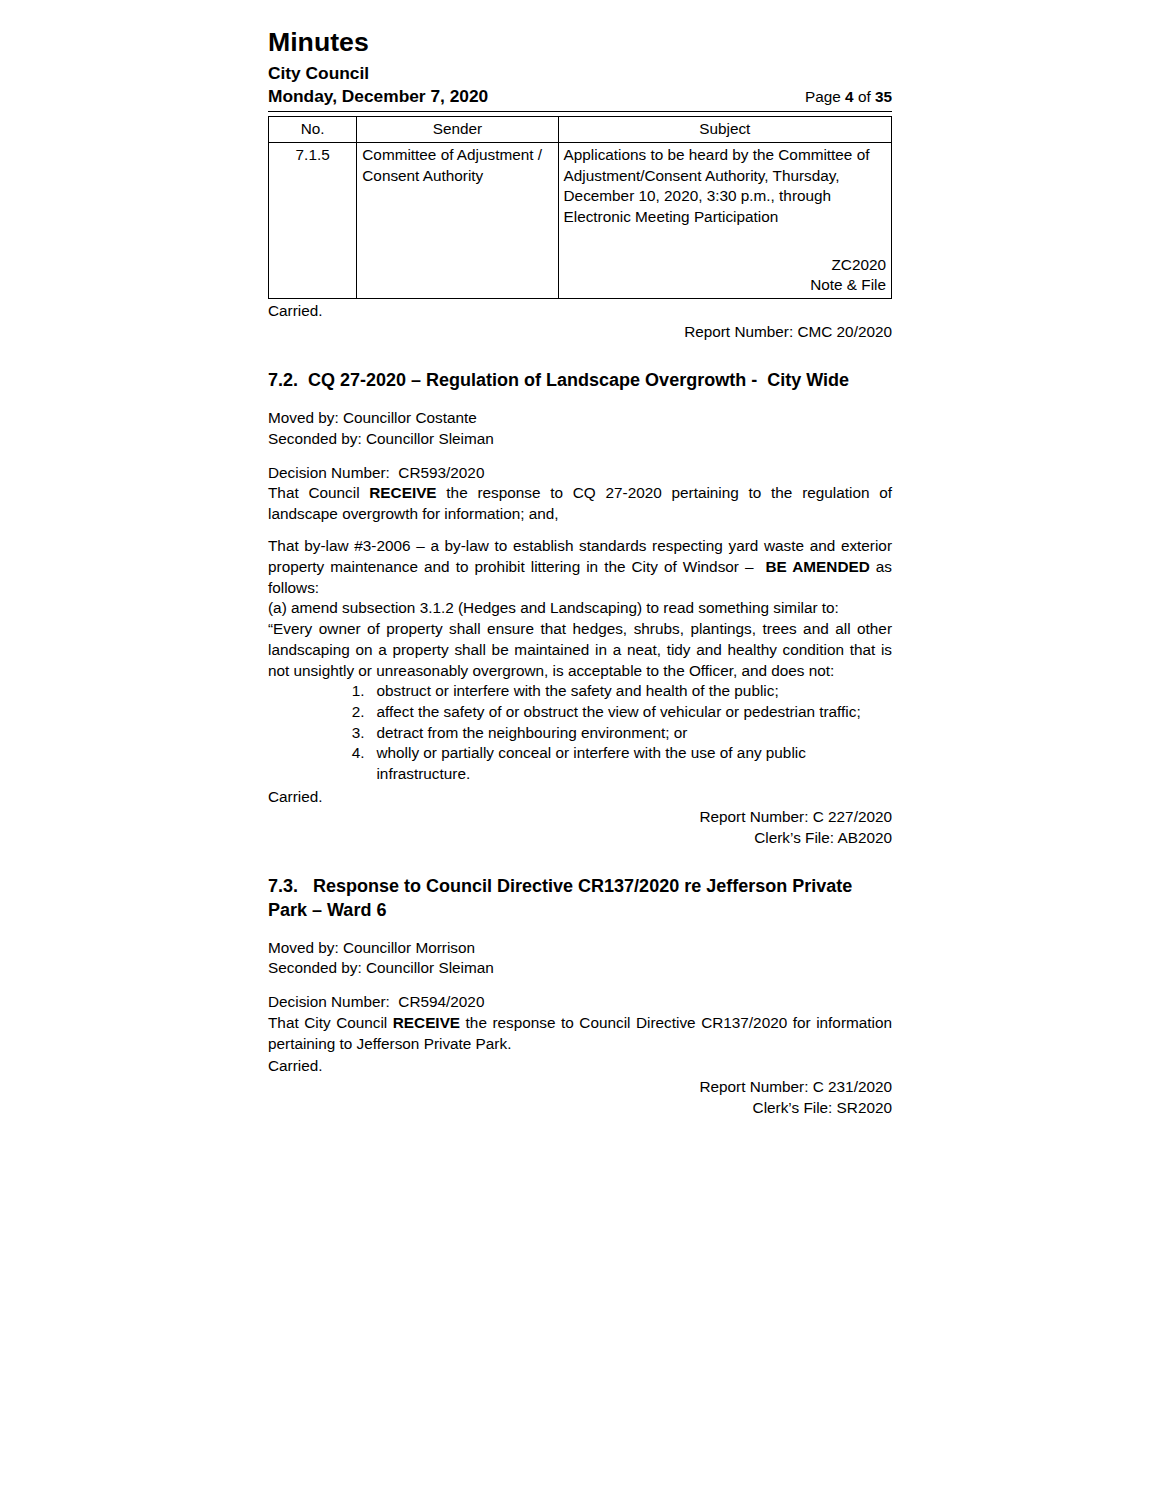Minutes
City Council
Monday, December 7, 2020 Page 4 of 35
| No. | Sender | Subject |
| --- | --- | --- |
| 7.1.5 | Committee of Adjustment / Consent Authority | Applications to be heard by the Committee of Adjustment/Consent Authority, Thursday, December 10, 2020, 3:30 p.m., through Electronic Meeting Participation ZC2020 Note & File |
Carried.
Report Number: CMC 20/2020
7.2. CQ 27-2020 – Regulation of Landscape Overgrowth - City Wide
Moved by: Councillor Costante
Seconded by: Councillor Sleiman
Decision Number: CR593/2020
That Council RECEIVE the response to CQ 27-2020 pertaining to the regulation of landscape overgrowth for information; and,
That by-law #3-2006 – a by-law to establish standards respecting yard waste and exterior property maintenance and to prohibit littering in the City of Windsor – BE AMENDED as follows:
(a) amend subsection 3.1.2 (Hedges and Landscaping) to read something similar to:
“Every owner of property shall ensure that hedges, shrubs, plantings, trees and all other landscaping on a property shall be maintained in a neat, tidy and healthy condition that is not unsightly or unreasonably overgrown, is acceptable to the Officer, and does not:
obstruct or interfere with the safety and health of the public;
affect the safety of or obstruct the view of vehicular or pedestrian traffic;
detract from the neighbouring environment; or
wholly or partially conceal or interfere with the use of any public infrastructure.
Carried.
Report Number: C 227/2020
Clerk’s File: AB2020
7.3. Response to Council Directive CR137/2020 re Jefferson Private Park – Ward 6
Moved by: Councillor Morrison
Seconded by: Councillor Sleiman
Decision Number: CR594/2020
That City Council RECEIVE the response to Council Directive CR137/2020 for information pertaining to Jefferson Private Park.
Carried.
Report Number: C 231/2020
Clerk’s File: SR2020